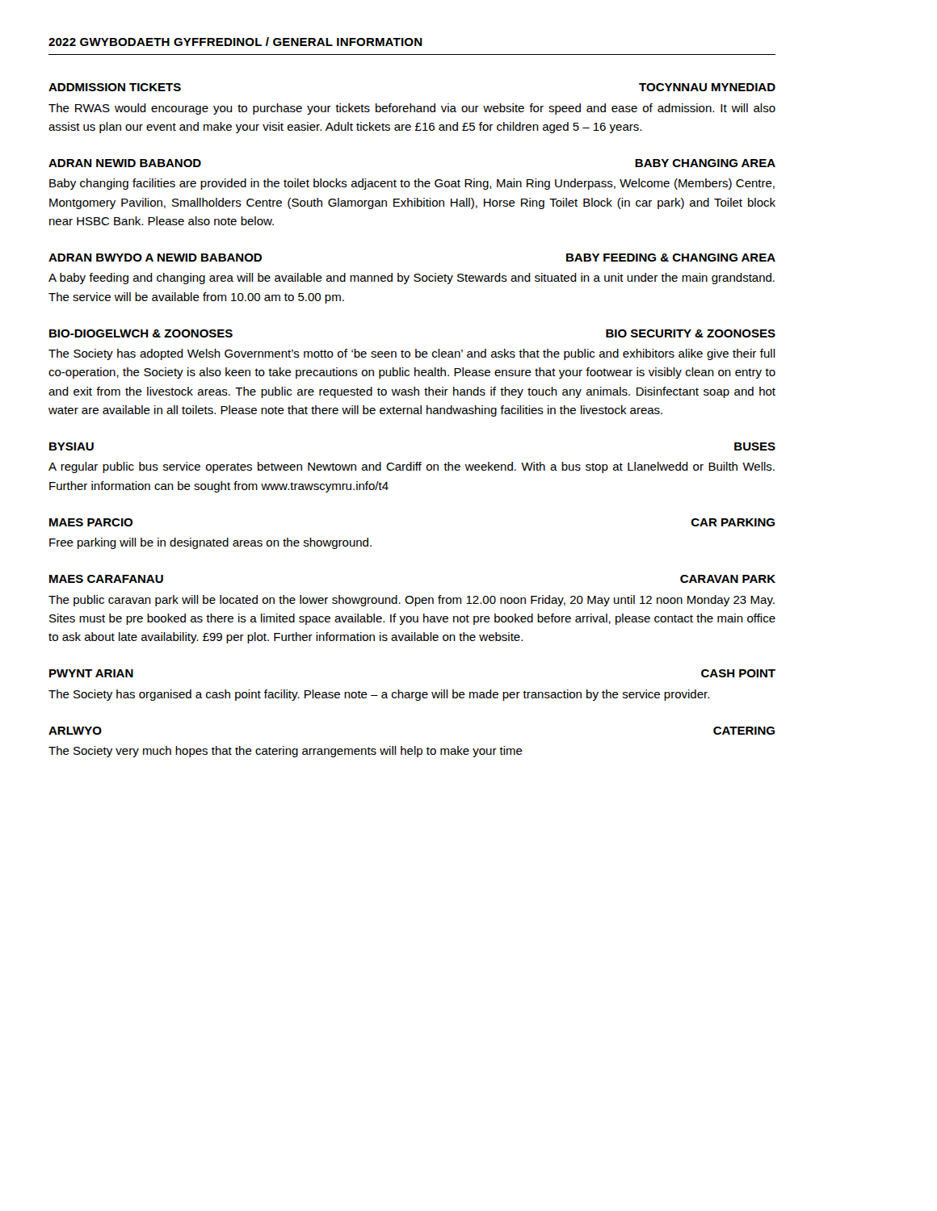2022 Gwybodaeth Gyffredinol / General Information
Addmission Tickets Tocynnau Mynediad
The RWAS would encourage you to purchase your tickets beforehand via our website for speed and ease of admission. It will also assist us plan our event and make your visit easier. Adult tickets are £16 and £5 for children aged 5 – 16 years.
Adran Newid Babanod Baby Changing Area
Baby changing facilities are provided in the toilet blocks adjacent to the Goat Ring, Main Ring Underpass, Welcome (Members) Centre, Montgomery Pavilion, Smallholders Centre (South Glamorgan Exhibition Hall), Horse Ring Toilet Block (in car park) and Toilet block near HSBC Bank. Please also note below.
Adran Bwydo a Newid Babanod Baby Feeding & Changing Area
A baby feeding and changing area will be available and manned by Society Stewards and situated in a unit under the main grandstand. The service will be available from 10.00 am to 5.00 pm.
Bio-Diogelwch & Zoonoses Bio Security & Zoonoses
The Society has adopted Welsh Government’s motto of ‘be seen to be clean’ and asks that the public and exhibitors alike give their full co-operation, the Society is also keen to take precautions on public health. Please ensure that your footwear is visibly clean on entry to and exit from the livestock areas. The public are requested to wash their hands if they touch any animals. Disinfectant soap and hot water are available in all toilets. Please note that there will be external handwashing facilities in the livestock areas.
Bysiau Buses
A regular public bus service operates between Newtown and Cardiff on the weekend. With a bus stop at Llanelwedd or Builth Wells. Further information can be sought from www.trawscymru.info/t4
Maes Parcio Car Parking
Free parking will be in designated areas on the showground.
Maes Carafanau Caravan Park
The public caravan park will be located on the lower showground. Open from 12.00 noon Friday, 20 May until 12 noon Monday 23 May. Sites must be pre booked as there is a limited space available. If you have not pre booked before arrival, please contact the main office to ask about late availability. £99 per plot. Further information is available on the website.
Pwynt Arian Cash Point
The Society has organised a cash point facility. Please note – a charge will be made per transaction by the service provider.
Arlwyo Catering
The Society very much hopes that the catering arrangements will help to make your time